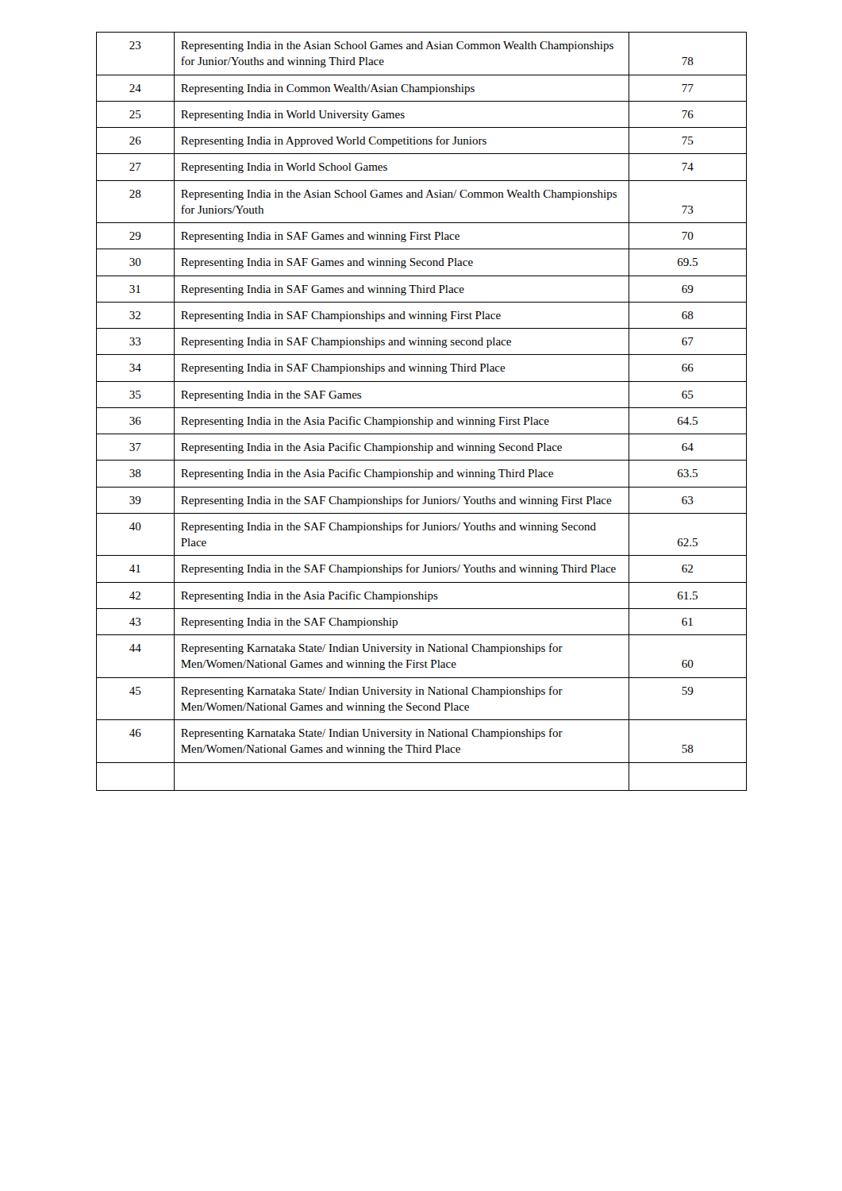| 23 | Representing India in the Asian School Games and Asian Common Wealth Championships for Junior/Youths and winning Third Place | 78 |
| 24 | Representing India in Common Wealth/Asian Championships | 77 |
| 25 | Representing India in World University Games | 76 |
| 26 | Representing India in Approved World Competitions for Juniors | 75 |
| 27 | Representing India in World School Games | 74 |
| 28 | Representing India in the Asian School Games and Asian/ Common Wealth Championships for Juniors/Youth | 73 |
| 29 | Representing India in SAF Games and winning First Place | 70 |
| 30 | Representing India in SAF Games and winning Second Place | 69.5 |
| 31 | Representing India in SAF Games and winning Third Place | 69 |
| 32 | Representing India in SAF Championships and winning First Place | 68 |
| 33 | Representing India in SAF Championships and winning second place | 67 |
| 34 | Representing India in SAF Championships and winning Third Place | 66 |
| 35 | Representing India in the SAF Games | 65 |
| 36 | Representing India in the Asia Pacific Championship and winning First Place | 64.5 |
| 37 | Representing India in the Asia Pacific Championship and winning Second Place | 64 |
| 38 | Representing India in the Asia Pacific Championship and winning Third Place | 63.5 |
| 39 | Representing India in the SAF Championships for Juniors/ Youths and winning First Place | 63 |
| 40 | Representing India in the SAF Championships for Juniors/ Youths and winning Second Place | 62.5 |
| 41 | Representing India in the SAF Championships for Juniors/ Youths and winning Third Place | 62 |
| 42 | Representing India in the Asia Pacific Championships | 61.5 |
| 43 | Representing India in the SAF Championship | 61 |
| 44 | Representing Karnataka State/ Indian University in National Championships for Men/Women/National Games and winning the First Place | 60 |
| 45 | Representing Karnataka State/ Indian University in National Championships for Men/Women/National Games and winning the Second Place | 59 |
| 46 | Representing Karnataka State/ Indian University in National Championships for Men/Women/National Games and winning the Third Place | 58 |